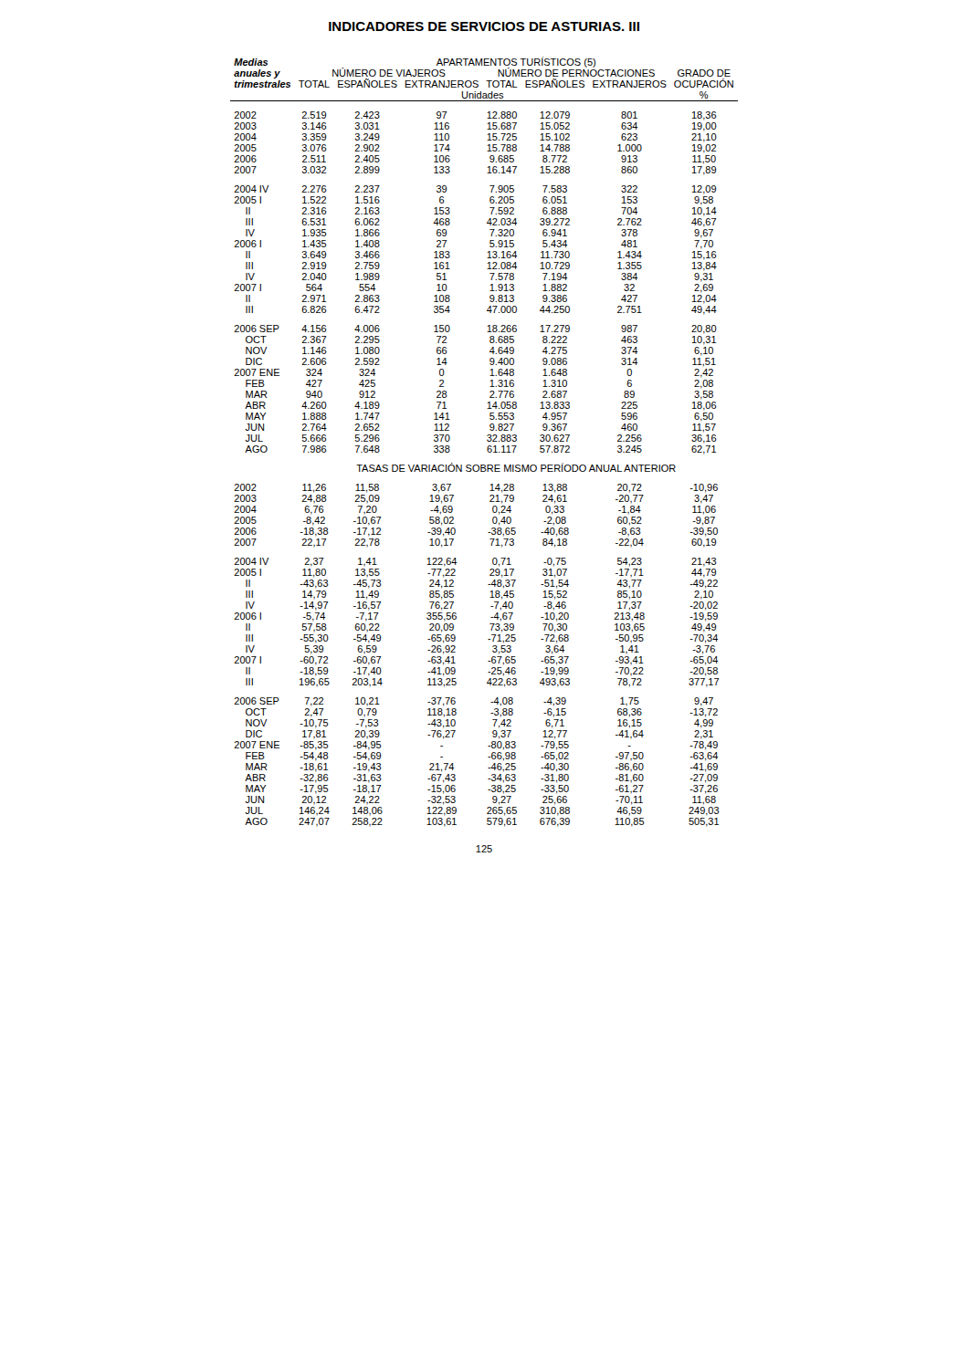INDICADORES DE SERVICIOS DE ASTURIAS. III
| Medias | APARTAMENTOS TURÍSTICOS (5) |
| anuales y | NÚMERO DE VIAJEROS | NÚMERO DE PERNOCTACIONES | GRADO DE |
| trimestrales | TOTAL | ESPAÑOLES | EXTRANJEROS | TOTAL | ESPAÑOLES | EXTRANJEROS | OCUPACIÓN |
| | Unidades | % |
| 2002 | 2.519 | 2.423 | 97 | 12.880 | 12.079 | 801 | 18,36 |
| 2003 | 3.146 | 3.031 | 116 | 15.687 | 15.052 | 634 | 19,00 |
| 2004 | 3.359 | 3.249 | 110 | 15.725 | 15.102 | 623 | 21,10 |
| 2005 | 3.076 | 2.902 | 174 | 15.788 | 14.788 | 1.000 | 19,02 |
| 2006 | 2.511 | 2.405 | 106 | 9.685 | 8.772 | 913 | 11,50 |
| 2007 | 3.032 | 2.899 | 133 | 16.147 | 15.288 | 860 | 17,89 |
| 2004 IV | 2.276 | 2.237 | 39 | 7.905 | 7.583 | 322 | 12,09 |
| 2005 I | 1.522 | 1.516 | 6 | 6.205 | 6.051 | 153 | 9,58 |
| II | 2.316 | 2.163 | 153 | 7.592 | 6.888 | 704 | 10,14 |
| III | 6.531 | 6.062 | 468 | 42.034 | 39.272 | 2.762 | 46,67 |
| IV | 1.935 | 1.866 | 69 | 7.320 | 6.941 | 378 | 9,67 |
| 2006 I | 1.435 | 1.408 | 27 | 5.915 | 5.434 | 481 | 7,70 |
| II | 3.649 | 3.466 | 183 | 13.164 | 11.730 | 1.434 | 15,16 |
| III | 2.919 | 2.759 | 161 | 12.084 | 10.729 | 1.355 | 13,84 |
| IV | 2.040 | 1.989 | 51 | 7.578 | 7.194 | 384 | 9,31 |
| 2007 I | 564 | 554 | 10 | 1.913 | 1.882 | 32 | 2,69 |
| II | 2.971 | 2.863 | 108 | 9.813 | 9.386 | 427 | 12,04 |
| III | 6.826 | 6.472 | 354 | 47.000 | 44.250 | 2.751 | 49,44 |
| 2006 SEP | 4.156 | 4.006 | 150 | 18.266 | 17.279 | 987 | 20,80 |
| OCT | 2.367 | 2.295 | 72 | 8.685 | 8.222 | 463 | 10,31 |
| NOV | 1.146 | 1.080 | 66 | 4.649 | 4.275 | 374 | 6,10 |
| DIC | 2.606 | 2.592 | 14 | 9.400 | 9.086 | 314 | 11,51 |
| 2007 ENE | 324 | 324 | 0 | 1.648 | 1.648 | 0 | 2,42 |
| FEB | 427 | 425 | 2 | 1.316 | 1.310 | 6 | 2,08 |
| MAR | 940 | 912 | 28 | 2.776 | 2.687 | 89 | 3,58 |
| ABR | 4.260 | 4.189 | 71 | 14.058 | 13.833 | 225 | 18,06 |
| MAY | 1.888 | 1.747 | 141 | 5.553 | 4.957 | 596 | 6,50 |
| JUN | 2.764 | 2.652 | 112 | 9.827 | 9.367 | 460 | 11,57 |
| JUL | 5.666 | 5.296 | 370 | 32.883 | 30.627 | 2.256 | 36,16 |
| AGO | 7.986 | 7.648 | 338 | 61.117 | 57.872 | 3.245 | 62,71 |
| | TASAS DE VARIACIÓN SOBRE MISMO PERÍODO ANUAL ANTERIOR |
| 2002 | 11,26 | 11,58 | 3,67 | 14,28 | 13,88 | 20,72 | -10,96 |
| 2003 | 24,88 | 25,09 | 19,67 | 21,79 | 24,61 | -20,77 | 3,47 |
| 2004 | 6,76 | 7,20 | -4,69 | 0,24 | 0,33 | -1,84 | 11,06 |
| 2005 | -8,42 | -10,67 | 58,02 | 0,40 | -2,08 | 60,52 | -9,87 |
| 2006 | -18,38 | -17,12 | -39,40 | -38,65 | -40,68 | -8,63 | -39,50 |
| 2007 | 22,17 | 22,78 | 10,17 | 71,73 | 84,18 | -22,04 | 60,19 |
| 2004 IV | 2,37 | 1,41 | 122,64 | 0,71 | -0,75 | 54,23 | 21,43 |
| 2005 I | 11,80 | 13,55 | -77,22 | 29,17 | 31,07 | -17,71 | 44,79 |
| II | -43,63 | -45,73 | 24,12 | -48,37 | -51,54 | 43,77 | -49,22 |
| III | 14,79 | 11,49 | 85,85 | 18,45 | 15,52 | 85,10 | 2,10 |
| IV | -14,97 | -16,57 | 76,27 | -7,40 | -8,46 | 17,37 | -20,02 |
| 2006 I | -5,74 | -7,17 | 355,56 | -4,67 | -10,20 | 213,48 | -19,59 |
| II | 57,58 | 60,22 | 20,09 | 73,39 | 70,30 | 103,65 | 49,49 |
| III | -55,30 | -54,49 | -65,69 | -71,25 | -72,68 | -50,95 | -70,34 |
| IV | 5,39 | 6,59 | -26,92 | 3,53 | 3,64 | 1,41 | -3,76 |
| 2007 I | -60,72 | -60,67 | -63,41 | -67,65 | -65,37 | -93,41 | -65,04 |
| II | -18,59 | -17,40 | -41,09 | -25,46 | -19,99 | -70,22 | -20,58 |
| III | 196,65 | 203,14 | 113,25 | 422,63 | 493,63 | 78,72 | 377,17 |
| 2006 SEP | 7,22 | 10,21 | -37,76 | -4,08 | -4,39 | 1,75 | 9,47 |
| OCT | 2,47 | 0,79 | 118,18 | -3,88 | -6,15 | 68,36 | -13,72 |
| NOV | -10,75 | -7,53 | -43,10 | 7,42 | 6,71 | 16,15 | 4,99 |
| DIC | 17,81 | 20,39 | -76,27 | 9,37 | 12,77 | -41,64 | 2,31 |
| 2007 ENE | -85,35 | -84,95 | - | -80,83 | -79,55 | - | -78,49 |
| FEB | -54,48 | -54,69 | - | -66,98 | -65,02 | -97,50 | -63,64 |
| MAR | -18,61 | -19,43 | 21,74 | -46,25 | -40,30 | -86,60 | -41,69 |
| ABR | -32,86 | -31,63 | -67,43 | -34,63 | -31,80 | -81,60 | -27,09 |
| MAY | -17,95 | -18,17 | -15,06 | -38,25 | -33,50 | -61,27 | -37,26 |
| JUN | 20,12 | 24,22 | -32,53 | 9,27 | 25,66 | -70,11 | 11,68 |
| JUL | 146,24 | 148,06 | 122,89 | 265,65 | 310,88 | 46,59 | 249,03 |
| AGO | 247,07 | 258,22 | 103,61 | 579,61 | 676,39 | 110,85 | 505,31 |
125